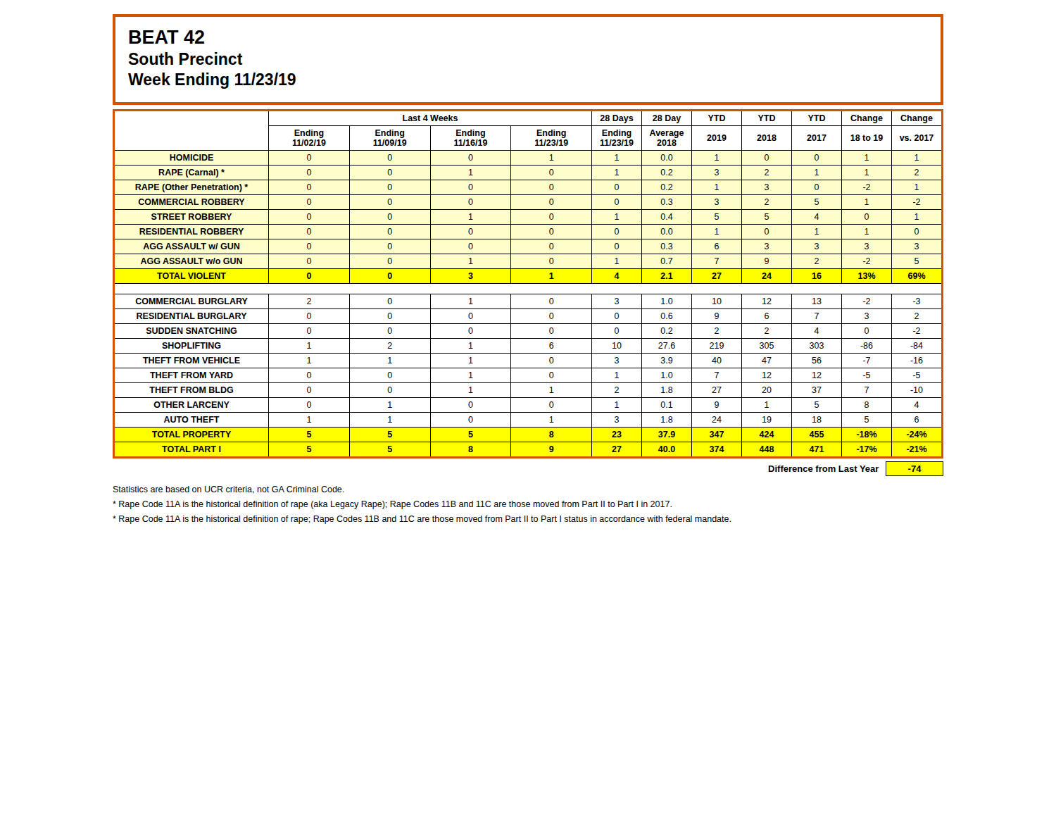BEAT 42
South Precinct
Week Ending 11/23/19
| | Last 4 Weeks | 28 Days | 28 Day | YTD | YTD | YTD | Change | Change |
| --- | --- | --- | --- | --- | --- | --- | --- | --- |
| Ending 11/02/19 | Ending 11/09/19 | Ending 11/16/19 | Ending 11/23/19 | Ending 11/23/19 | Average 2018 | 2019 | 2018 | 2017 | 18 to 19 | vs. 2017 |
| HOMICIDE | 0 | 0 | 0 | 1 | 1 | 0.0 | 1 | 0 | 0 | 1 | 1 |
| RAPE (Carnal) * | 0 | 0 | 1 | 0 | 1 | 0.2 | 3 | 2 | 1 | 1 | 2 |
| RAPE (Other Penetration) * | 0 | 0 | 0 | 0 | 0 | 0.2 | 1 | 3 | 0 | -2 | 1 |
| COMMERCIAL ROBBERY | 0 | 0 | 0 | 0 | 0 | 0.3 | 3 | 2 | 5 | 1 | -2 |
| STREET ROBBERY | 0 | 0 | 1 | 0 | 1 | 0.4 | 5 | 5 | 4 | 0 | 1 |
| RESIDENTIAL ROBBERY | 0 | 0 | 0 | 0 | 0 | 0.0 | 1 | 0 | 1 | 1 | 0 |
| AGG ASSAULT w/ GUN | 0 | 0 | 0 | 0 | 0 | 0.3 | 6 | 3 | 3 | 3 | 3 |
| AGG ASSAULT w/o GUN | 0 | 0 | 1 | 0 | 1 | 0.7 | 7 | 9 | 2 | -2 | 5 |
| TOTAL VIOLENT | 0 | 0 | 3 | 1 | 4 | 2.1 | 27 | 24 | 16 | 13% | 69% |
| COMMERCIAL BURGLARY | 2 | 0 | 1 | 0 | 3 | 1.0 | 10 | 12 | 13 | -2 | -3 |
| RESIDENTIAL BURGLARY | 0 | 0 | 0 | 0 | 0 | 0.6 | 9 | 6 | 7 | 3 | 2 |
| SUDDEN SNATCHING | 0 | 0 | 0 | 0 | 0 | 0.2 | 2 | 2 | 4 | 0 | -2 |
| SHOPLIFTING | 1 | 2 | 1 | 6 | 10 | 27.6 | 219 | 305 | 303 | -86 | -84 |
| THEFT FROM VEHICLE | 1 | 1 | 1 | 0 | 3 | 3.9 | 40 | 47 | 56 | -7 | -16 |
| THEFT FROM YARD | 0 | 0 | 1 | 0 | 1 | 1.0 | 7 | 12 | 12 | -5 | -5 |
| THEFT FROM BLDG | 0 | 0 | 1 | 1 | 2 | 1.8 | 27 | 20 | 37 | 7 | -10 |
| OTHER LARCENY | 0 | 1 | 0 | 0 | 1 | 0.1 | 9 | 1 | 5 | 8 | 4 |
| AUTO THEFT | 1 | 1 | 0 | 1 | 3 | 1.8 | 24 | 19 | 18 | 5 | 6 |
| TOTAL PROPERTY | 5 | 5 | 5 | 8 | 23 | 37.9 | 347 | 424 | 455 | -18% | -24% |
| TOTAL PART I | 5 | 5 | 8 | 9 | 27 | 40.0 | 374 | 448 | 471 | -17% | -21% |
Difference from Last Year -74
Statistics are based on UCR criteria, not GA Criminal Code.
* Rape Code 11A is the historical definition of rape (aka Legacy Rape); Rape Codes 11B and 11C are those moved from Part II to Part I in 2017.
* Rape Code 11A is the historical definition of rape; Rape Codes 11B and 11C are those moved from Part II to Part I status in accordance with federal mandate.